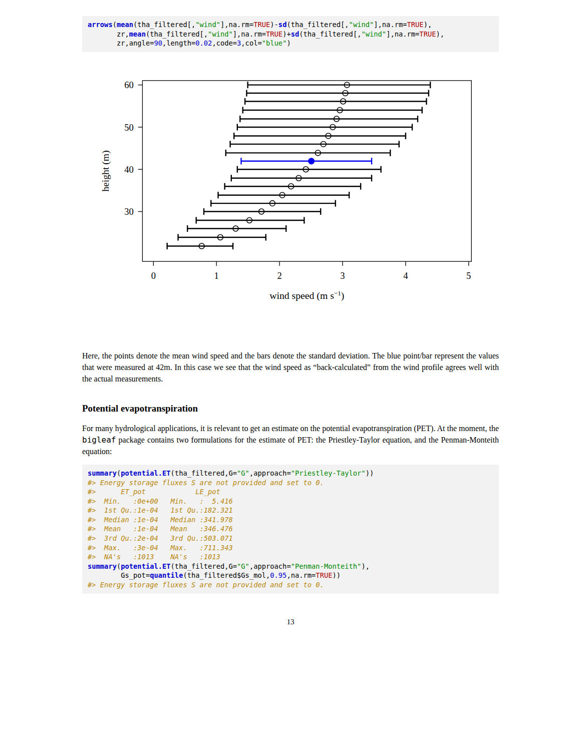arrows(mean(tha_filtered[,"wind"],na.rm=TRUE)-sd(tha_filtered[,"wind"],na.rm=TRUE),
       zr,mean(tha_filtered[,"wind"],na.rm=TRUE)+sd(tha_filtered[,"wind"],na.rm=TRUE),
       zr,angle=90,length=0.02,code=3,col="blue")
60 50 40 30 height (m) 0 1 2 3 4 5 wind speed (m s−1)
Here, the points denote the mean wind speed and the bars denote the standard deviation. The blue point/bar represent the values that were measured at 42m. In this case we see that the wind speed as “back-calculated” from the wind profile agrees well with the actual measurements.
Potential evapotranspiration
For many hydrological applications, it is relevant to get an estimate on the potential evapotranspiration (PET). At the moment, the bigleaf package contains two formulations for the estimate of PET: the Priestley-Taylor equation, and the Penman-Monteith equation:
summary(potential.ET(tha_filtered,G="G",approach="Priestley-Taylor"))
#> Energy storage fluxes S are not provided and set to 0.
#>      ET_pot            LE_pot
#>  Min.   :0e+00   Min.   :  5.416
#>  1st Qu.:1e-04   1st Qu.:182.321
#>  Median :1e-04   Median :341.978
#>  Mean   :1e-04   Mean   :346.476
#>  3rd Qu.:2e-04   3rd Qu.:503.071
#>  Max.   :3e-04   Max.   :711.343
#>  NA's   :1013    NA's   :1013
summary(potential.ET(tha_filtered,G="G",approach="Penman-Monteith"),
        Gs_pot=quantile(tha_filtered$Gs_mol,0.95,na.rm=TRUE))
#> Energy storage fluxes S are not provided and set to 0.
13